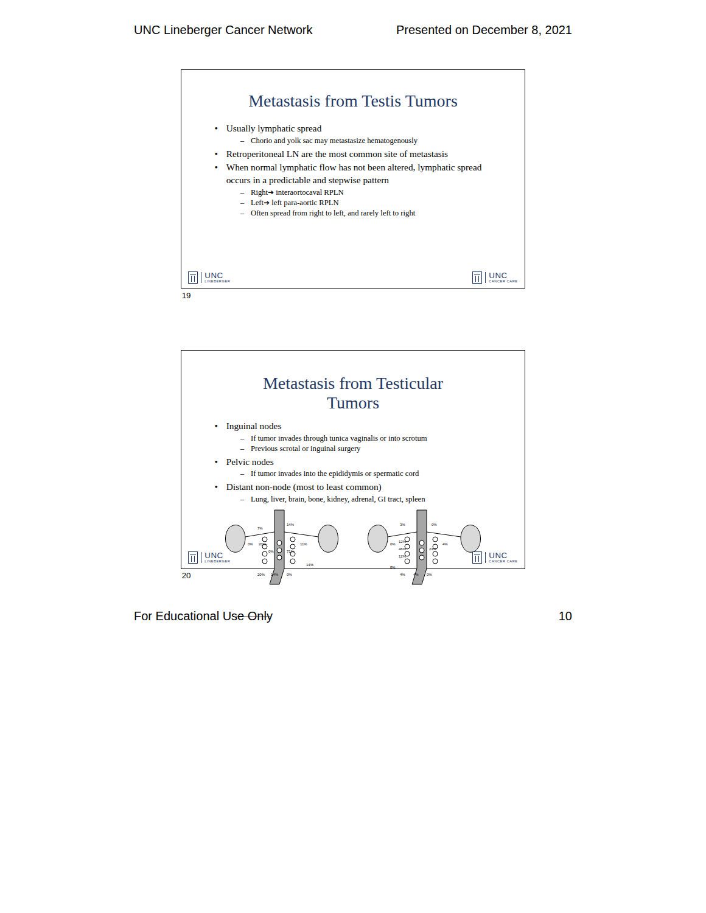UNC Lineberger Cancer Network
Presented on December 8, 2021
Metastasis from Testis Tumors
Usually lymphatic spread
Chorio and yolk sac may metastasize hematogenously
Retroperitoneal LN are the most common site of metastasis
When normal lymphatic flow has not been altered, lymphatic spread occurs in a predictable and stepwise pattern
Right➔ interaortocaval RPLN
Left➔ left para-aortic RPLN
Often spread from right to left, and rarely left to right
UNC
LINEBERGER
UNC
CANCER CARE
19
Metastasis from Testicular
Tumors
Inguinal nodes
If tumor invades through tunica vaginalis or into scrotum
Previous scrotal or inguinal surgery
Pelvic nodes
If tumor invades into the epididymis or spermatic cord
Distant non-node (most to least common)
Lung, liver, brain, bone, kidney, adrenal, GI tract, spleen
7% 14% 0% 20% 0% 71% 11% 14% 20% 14% 0% 3% 0% 0% 12% 46% 12% 23% 4% 8% 4% 4% 0%
UNC
LINEBERGER
UNC
CANCER CARE
20
For Educational Use Only
10